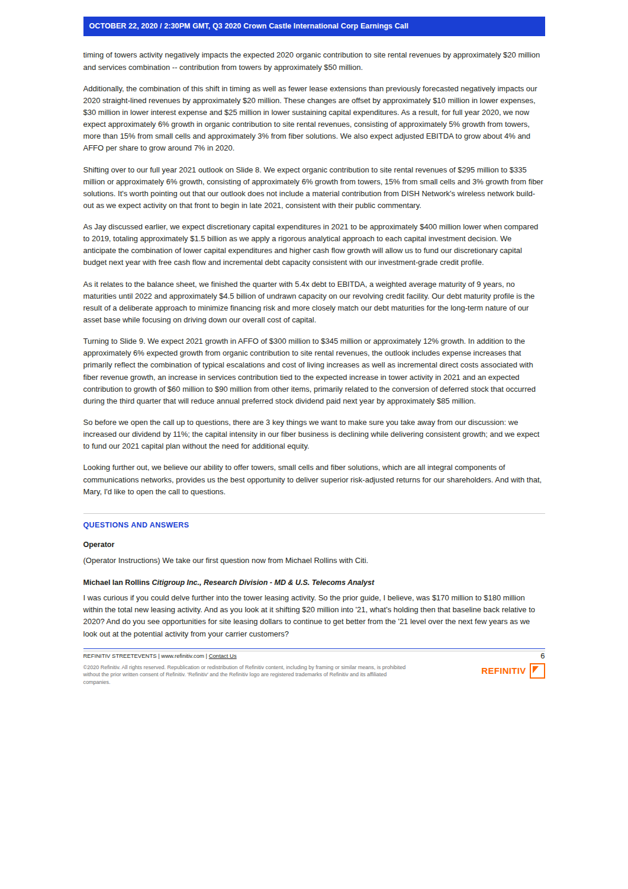OCTOBER 22, 2020 / 2:30PM GMT, Q3 2020 Crown Castle International Corp Earnings Call
timing of towers activity negatively impacts the expected 2020 organic contribution to site rental revenues by approximately $20 million and services combination -- contribution from towers by approximately $50 million.
Additionally, the combination of this shift in timing as well as fewer lease extensions than previously forecasted negatively impacts our 2020 straight-lined revenues by approximately $20 million. These changes are offset by approximately $10 million in lower expenses, $30 million in lower interest expense and $25 million in lower sustaining capital expenditures. As a result, for full year 2020, we now expect approximately 6% growth in organic contribution to site rental revenues, consisting of approximately 5% growth from towers, more than 15% from small cells and approximately 3% from fiber solutions. We also expect adjusted EBITDA to grow about 4% and AFFO per share to grow around 7% in 2020.
Shifting over to our full year 2021 outlook on Slide 8. We expect organic contribution to site rental revenues of $295 million to $335 million or approximately 6% growth, consisting of approximately 6% growth from towers, 15% from small cells and 3% growth from fiber solutions. It's worth pointing out that our outlook does not include a material contribution from DISH Network's wireless network build-out as we expect activity on that front to begin in late 2021, consistent with their public commentary.
As Jay discussed earlier, we expect discretionary capital expenditures in 2021 to be approximately $400 million lower when compared to 2019, totaling approximately $1.5 billion as we apply a rigorous analytical approach to each capital investment decision. We anticipate the combination of lower capital expenditures and higher cash flow growth will allow us to fund our discretionary capital budget next year with free cash flow and incremental debt capacity consistent with our investment-grade credit profile.
As it relates to the balance sheet, we finished the quarter with 5.4x debt to EBITDA, a weighted average maturity of 9 years, no maturities until 2022 and approximately $4.5 billion of undrawn capacity on our revolving credit facility. Our debt maturity profile is the result of a deliberate approach to minimize financing risk and more closely match our debt maturities for the long-term nature of our asset base while focusing on driving down our overall cost of capital.
Turning to Slide 9. We expect 2021 growth in AFFO of $300 million to $345 million or approximately 12% growth. In addition to the approximately 6% expected growth from organic contribution to site rental revenues, the outlook includes expense increases that primarily reflect the combination of typical escalations and cost of living increases as well as incremental direct costs associated with fiber revenue growth, an increase in services contribution tied to the expected increase in tower activity in 2021 and an expected contribution to growth of $60 million to $90 million from other items, primarily related to the conversion of deferred stock that occurred during the third quarter that will reduce annual preferred stock dividend paid next year by approximately $85 million.
So before we open the call up to questions, there are 3 key things we want to make sure you take away from our discussion: we increased our dividend by 11%; the capital intensity in our fiber business is declining while delivering consistent growth; and we expect to fund our 2021 capital plan without the need for additional equity.
Looking further out, we believe our ability to offer towers, small cells and fiber solutions, which are all integral components of communications networks, provides us the best opportunity to deliver superior risk-adjusted returns for our shareholders. And with that, Mary, I'd like to open the call to questions.
QUESTIONS AND ANSWERS
Operator
(Operator Instructions) We take our first question now from Michael Rollins with Citi.
Michael Ian Rollins Citigroup Inc., Research Division - MD & U.S. Telecoms Analyst
I was curious if you could delve further into the tower leasing activity. So the prior guide, I believe, was $170 million to $180 million within the total new leasing activity. And as you look at it shifting $20 million into '21, what's holding then that baseline back relative to 2020? And do you see opportunities for site leasing dollars to continue to get better from the '21 level over the next few years as we look out at the potential activity from your carrier customers?
REFINITIV STREETEVENTS | www.refinitiv.com | Contact Us
©2020 Refinitiv. All rights reserved. Republication or redistribution of Refinitiv content, including by framing or similar means, is prohibited without the prior written consent of Refinitiv. 'Refinitiv' and the Refinitiv logo are registered trademarks of Refinitiv and its affiliated companies.
6
REFINITIV